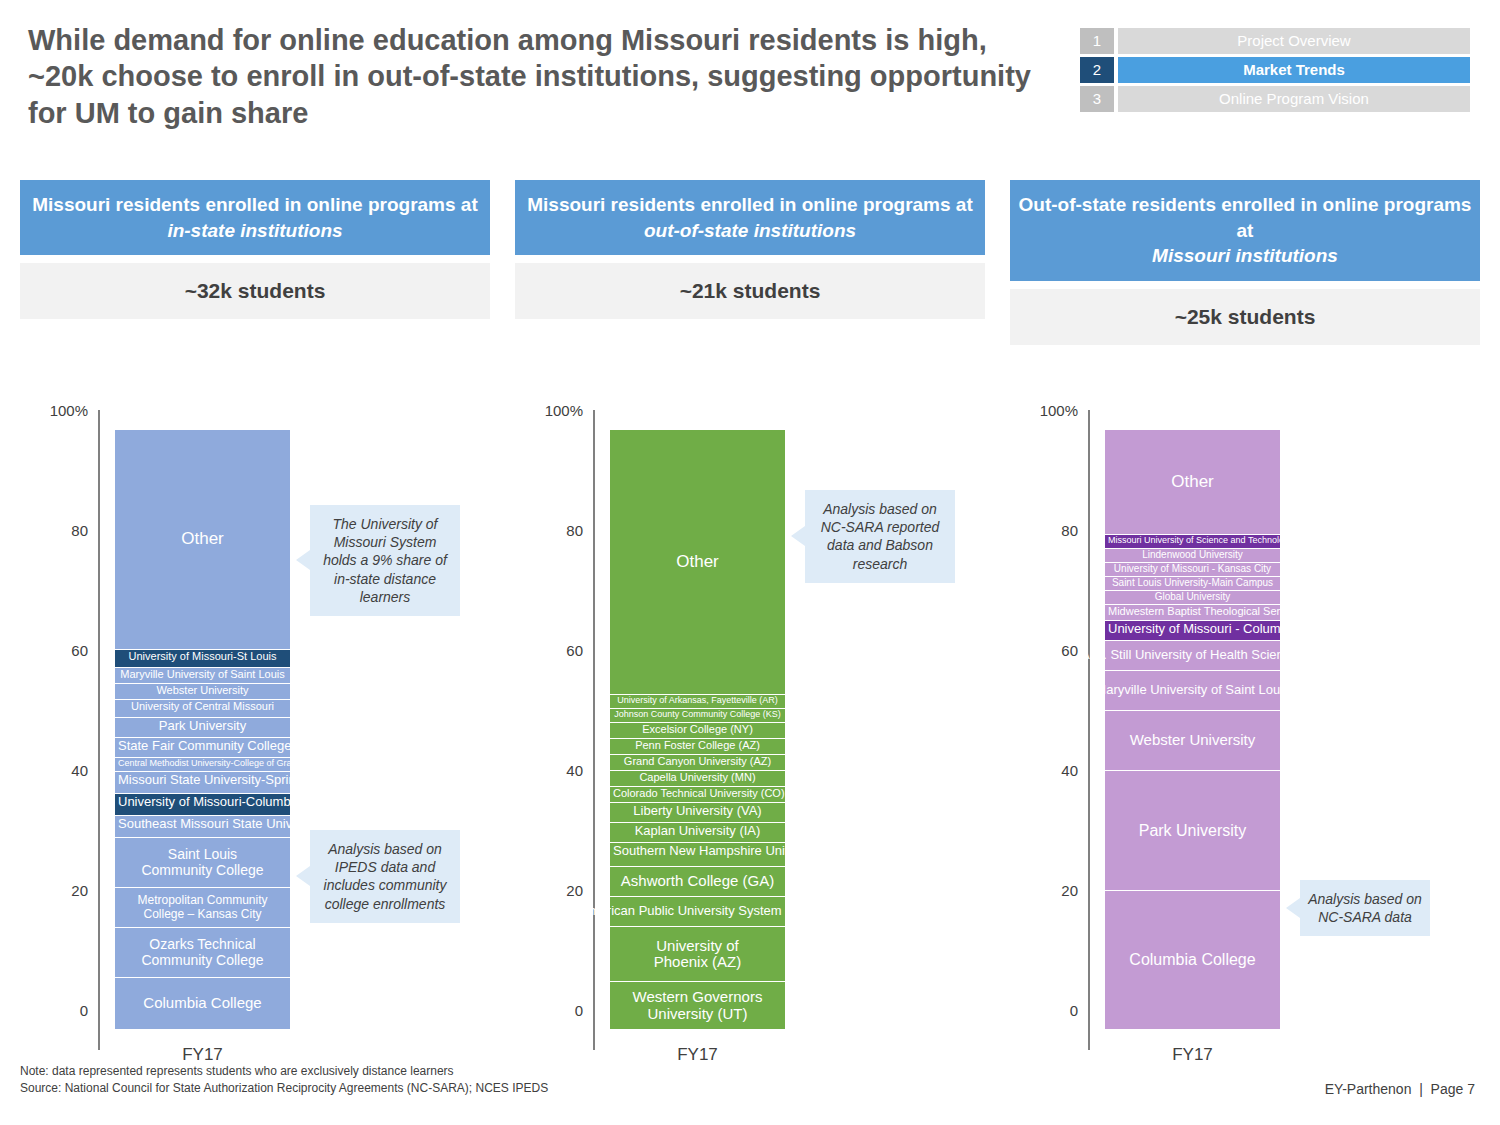While demand for online education among Missouri residents is high, ~20k choose to enroll in out-of-state institutions, suggesting opportunity for UM to gain share
1
Project Overview
2
Market Trends
3
Online Program Vision
Missouri residents enrolled in online programs at
in-state institutions
~32k students
Missouri residents enrolled in online programs at
out-of-state institutions
~21k students
Out-of-state residents enrolled in online programs at
Missouri institutions
~25k students
100% 80 60 40 20 0
Other
University of Missouri-St Louis
Maryville University of Saint Louis
Webster University
University of Central Missouri
Park University
State Fair Community College
Central Methodist University-College of Graduate and Extended Studies
Missouri State University-Springfield
University of Missouri-Columbia
Southeast Missouri State University
Saint Louis
Community College
Metropolitan Community
College – Kansas City
Ozarks Technical
Community College
Columbia College
FY17
The University of Missouri System holds a 9% share of in-state distance learners
Analysis based on IPEDS data and includes community college enrollments
100% 80 60 40 20 0
Other
University of Arkansas, Fayetteville (AR)
Johnson County Community College (KS)
Excelsior College (NY)
Penn Foster College (AZ)
Grand Canyon University (AZ)
Capella University (MN)
Colorado Technical University (CO)
Liberty University (VA)
Kaplan University (IA)
Southern New Hampshire University (NH)
Ashworth College (GA)
American Public University System (WV)
University of
Phoenix (AZ)
Western Governors
University (UT)
FY17
Analysis based on NC-SARA reported data and Babson research
100% 80 60 40 20 0
Other
Missouri University of Science and Technology
Lindenwood University
University of Missouri - Kansas City
Saint Louis University-Main Campus
Global University
Midwestern Baptist Theological Seminary
University of Missouri - Columbia
A. T. Still University of Health Sciences
Maryville University of Saint Louis
Webster University
Park University
Columbia College
FY17
Analysis based on NC-SARA data
Note: data represented represents students who are exclusively distance learners
Source: National Council for State Authorization Reciprocity Agreements (NC-SARA); NCES IPEDS
EY-Parthenon | Page 7